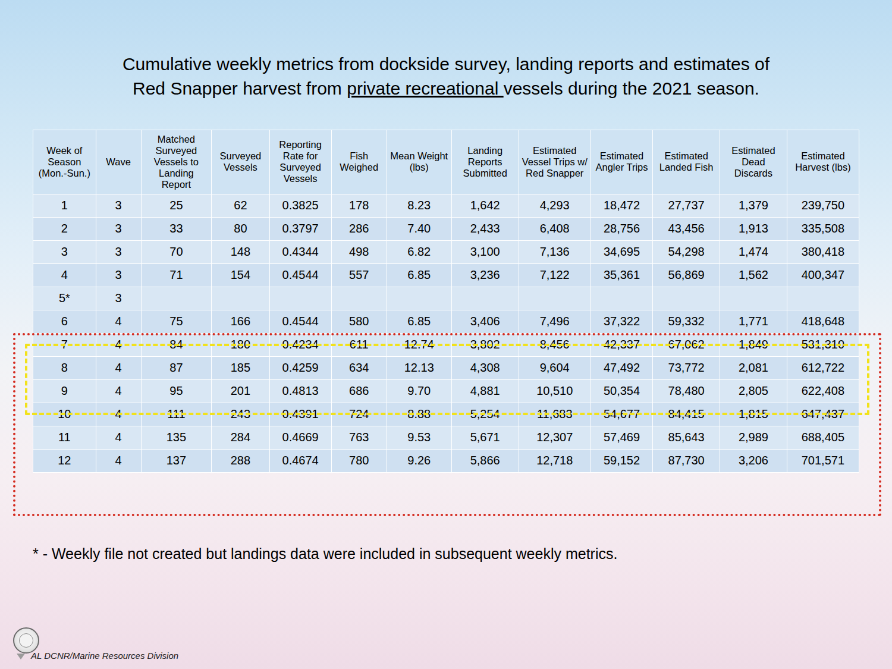Cumulative weekly metrics from dockside survey, landing reports and estimates of Red Snapper harvest from private recreational vessels during the 2021 season.
| Week of Season (Mon.-Sun.) | Wave | Matched Surveyed Vessels to Landing Report | Surveyed Vessels | Reporting Rate for Surveyed Vessels | Fish Weighed | Mean Weight (lbs) | Landing Reports Submitted | Estimated Vessel Trips w/ Red Snapper | Estimated Angler Trips | Estimated Landed Fish | Estimated Dead Discards | Estimated Harvest (lbs) |
| --- | --- | --- | --- | --- | --- | --- | --- | --- | --- | --- | --- | --- |
| 1 | 3 | 25 | 62 | 0.3825 | 178 | 8.23 | 1,642 | 4,293 | 18,472 | 27,737 | 1,379 | 239,750 |
| 2 | 3 | 33 | 80 | 0.3797 | 286 | 7.40 | 2,433 | 6,408 | 28,756 | 43,456 | 1,913 | 335,508 |
| 3 | 3 | 70 | 148 | 0.4344 | 498 | 6.82 | 3,100 | 7,136 | 34,695 | 54,298 | 1,474 | 380,418 |
| 4 | 3 | 71 | 154 | 0.4544 | 557 | 6.85 | 3,236 | 7,122 | 35,361 | 56,869 | 1,562 | 400,347 |
| 5* | 3 | | | | | | | | | | | |
| 6 | 4 | 75 | 166 | 0.4544 | 580 | 6.85 | 3,406 | 7,496 | 37,322 | 59,332 | 1,771 | 418,648 |
| 7 | 4 | 84 | 180 | 0.4234 | 611 | 12.74 | 3,802 | 8,456 | 42,337 | 67,062 | 1,849 | 531,310 |
| 8 | 4 | 87 | 185 | 0.4259 | 634 | 12.13 | 4,308 | 9,604 | 47,492 | 73,772 | 2,081 | 612,722 |
| 9 | 4 | 95 | 201 | 0.4813 | 686 | 9.70 | 4,881 | 10,510 | 50,354 | 78,480 | 2,805 | 622,408 |
| 10 | 4 | 111 | 243 | 0.4391 | 724 | 8.88 | 5,254 | 11,683 | 54,677 | 84,415 | 1,815 | 647,437 |
| 11 | 4 | 135 | 284 | 0.4669 | 763 | 9.53 | 5,671 | 12,307 | 57,469 | 85,643 | 2,989 | 688,405 |
| 12 | 4 | 137 | 288 | 0.4674 | 780 | 9.26 | 5,866 | 12,718 | 59,152 | 87,730 | 3,206 | 701,571 |
* - Weekly file not created but landings data were included in subsequent weekly metrics.
AL DCNR/Marine Resources Division